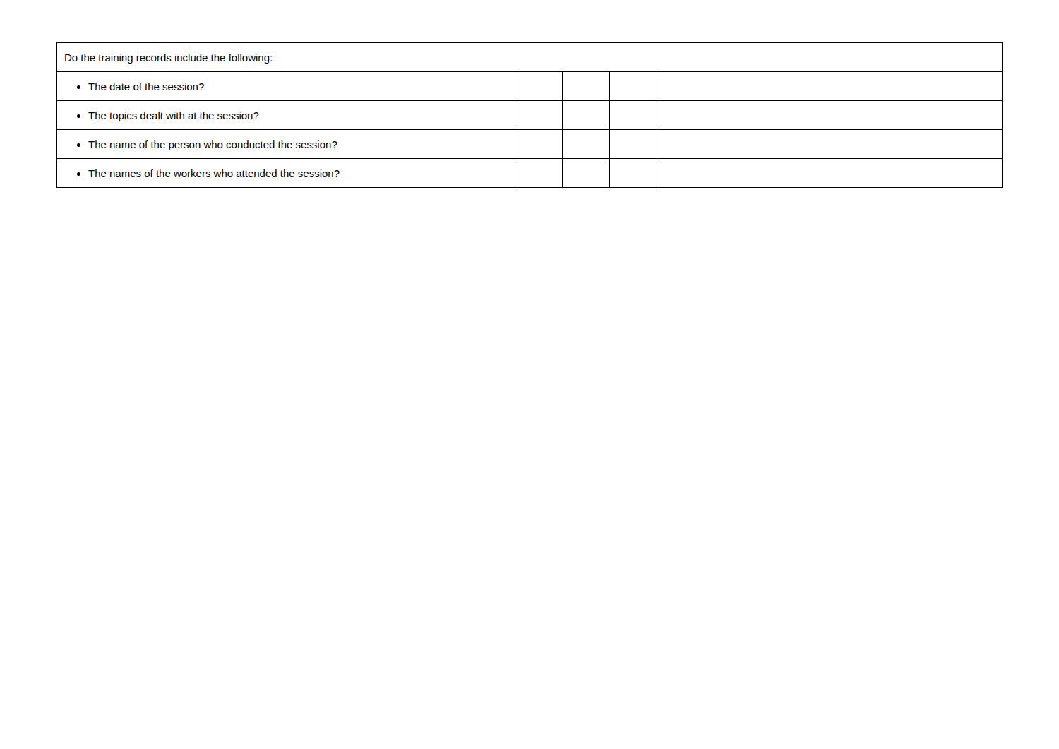| Do the training records include the following: |
| The date of the session? | | | | |
| The topics dealt with at the session? | | | | |
| The name of the person who conducted the session? | | | | |
| The names of the workers who attended the session? | | | | |